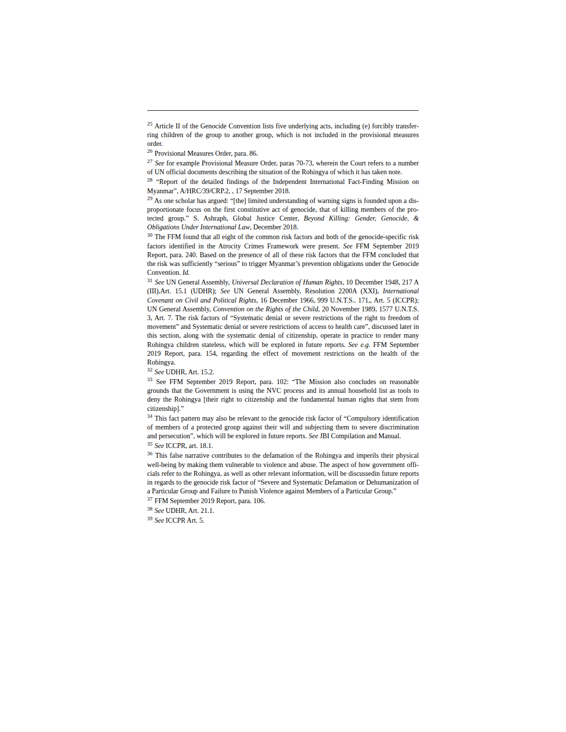25 Article II of the Genocide Convention lists five underlying acts, including (e) forcibly transferring children of the group to another group, which is not included in the provisional measures order.
26 Provisional Measures Order, para. 86.
27 See for example Provisional Measure Order, paras 70-73, wherein the Court refers to a number of UN official documents describing the situation of the Rohingya of which it has taken note.
28 “Report of the detailed findings of the Independent International Fact-Finding Mission on Myanmar”, A/HRC/39/CRP.2, , 17 September 2018.
29 As one scholar has argued: “[the] limited understanding of warning signs is founded upon a disproportionate focus on the first constitutive act of genocide, that of killing members of the protected group.” S. Ashraph, Global Justice Center, Beyond Killing: Gender, Genocide, & Obligations Under International Law, December 2018.
30 The FFM found that all eight of the common risk factors and both of the genocide-specific risk factors identified in the Atrocity Crimes Framework were present. See FFM September 2019 Report, para. 240. Based on the presence of all of these risk factors that the FFM concluded that the risk was sufficiently “serious” to trigger Myanmar’s prevention obligations under the Genocide Convention. Id.
31 See UN General Assembly, Universal Declaration of Human Rights, 10 December 1948, 217 A (III),Art. 15.1 (UDHR); See UN General Assembly, Resolution 2200A (XXI), International Covenant on Civil and Political Rights, 16 December 1966, 999 U.N.T.S.. 171,, Art. 5 (ICCPR); UN General Assembly, Convention on the Rights of the Child, 20 November 1989, 1577 U.N.T.S. 3, Art. 7. The risk factors of “Systematic denial or severe restrictions of the right to freedom of movement” and Systematic denial or severe restrictions of access to health care”, discussed later in this section, along with the systematic denial of citizenship, operate in practice to render many Rohingya children stateless, which will be explored in future reports. See e.g. FFM September 2019 Report, para. 154, regarding the effect of movement restrictions on the health of the Rohingya.
32 See UDHR, Art. 15.2.
33 See FFM September 2019 Report, para. 102: “The Mission also concludes on reasonable grounds that the Government is using the NVC process and its annual household list as tools to deny the Rohingya [their right to citizenship and the fundamental human rights that stem from citizenship].”
34 This fact pattern may also be relevant to the genocide risk factor of “Compulsory identification of members of a protected group against their will and subjecting them to severe discrimination and persecution”, which will be explored in future reports. See JBI Compilation and Manual.
35 See ICCPR, art. 18.1.
36 This false narrative contributes to the defamation of the Rohingya and imperils their physical well-being by making them vulnerable to violence and abuse. The aspect of how government officials refer to the Rohingya, as well as other relevant information, will be discussedin future reports in regards to the genocide risk factor of “Severe and Systematic Defamation or Dehumanization of a Particular Group and Failure to Punish Violence against Members of a Particular Group.”
37 FFM September 2019 Report, para. 106.
38 See UDHR, Art. 21.1.
39 See ICCPR Art. 5.